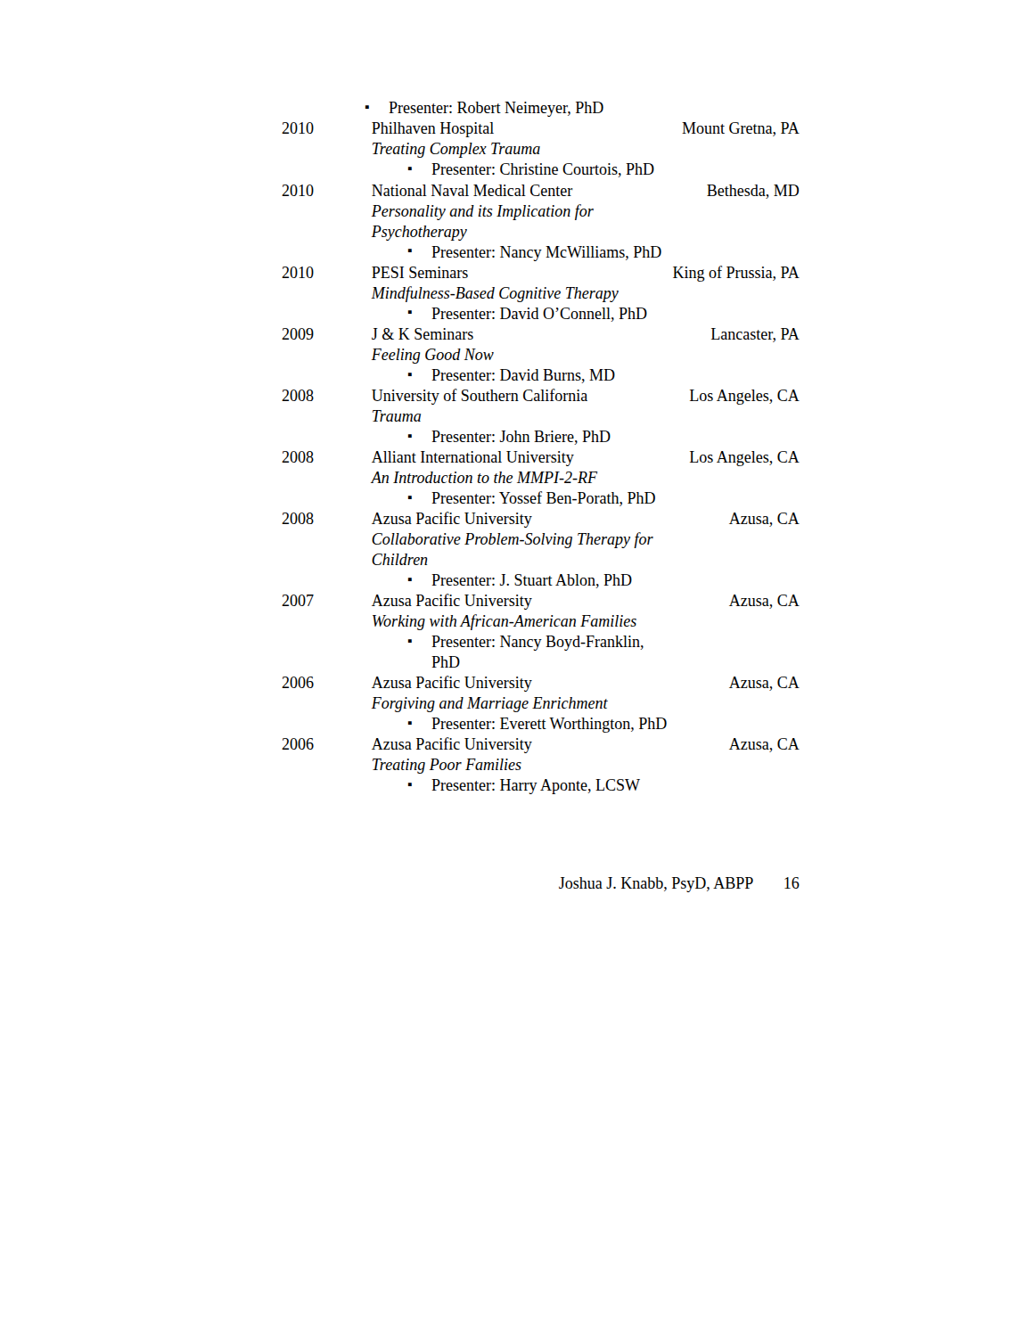Presenter: Robert Neimeyer, PhD
| 2010 | Philhaven Hospital Treating Complex Trauma Presenter: Christine Courtois, PhD | Mount Gretna, PA |
| 2010 | National Naval Medical Center Personality and its Implication for Psychotherapy Presenter: Nancy McWilliams, PhD | Bethesda, MD |
| 2010 | PESI Seminars Mindfulness-Based Cognitive Therapy Presenter: David O’Connell, PhD | King of Prussia, PA |
| 2009 | J & K Seminars Feeling Good Now Presenter: David Burns, MD | Lancaster, PA |
| 2008 | University of Southern California Trauma Presenter: John Briere, PhD | Los Angeles, CA |
| 2008 | Alliant International University An Introduction to the MMPI-2-RF Presenter: Yossef Ben-Porath, PhD | Los Angeles, CA |
| 2008 | Azusa Pacific University Collaborative Problem-Solving Therapy for Children Presenter: J. Stuart Ablon, PhD | Azusa, CA |
| 2007 | Azusa Pacific University Working with African-American Families Presenter: Nancy Boyd-Franklin, PhD | Azusa, CA |
| 2006 | Azusa Pacific University Forgiving and Marriage Enrichment Presenter: Everett Worthington, PhD | Azusa, CA |
| 2006 | Azusa Pacific University Treating Poor Families Presenter: Harry Aponte, LCSW | Azusa, CA |
Joshua J. Knabb, PsyD, ABPP16